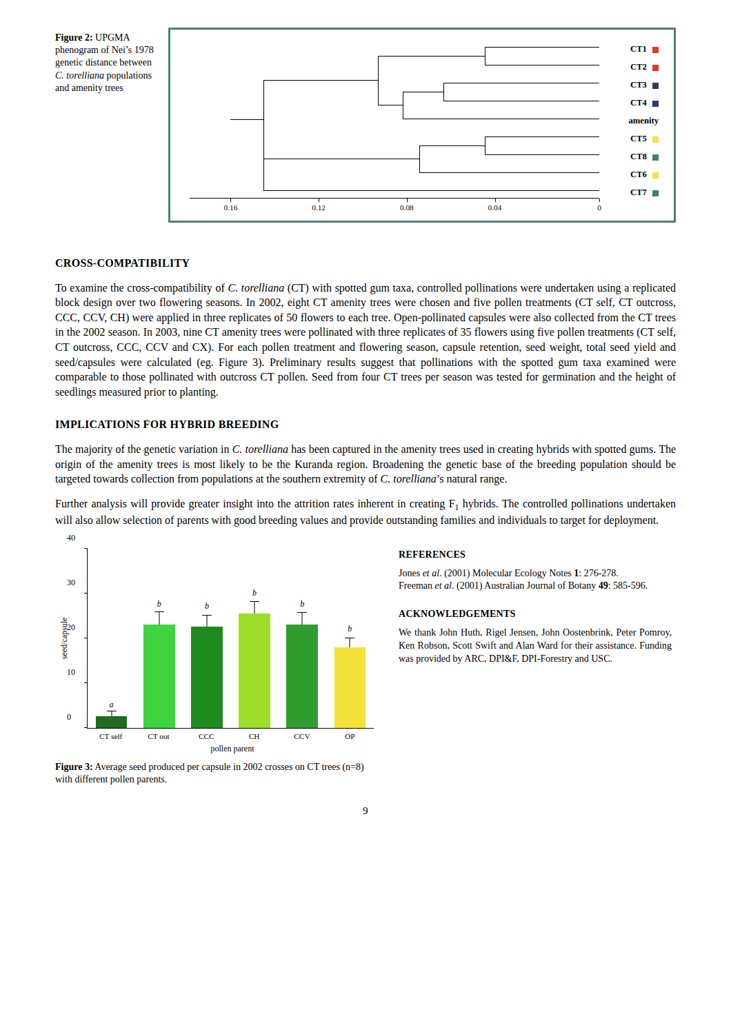Figure 2: UPGMA phenogram of Nei’s 1978 genetic distance between C. torelliana populations and amenity trees
CT1
CT2
CT3
CT4
amenity
CT5
CT8
CT6
CT7
0.16
0.12
0.08
0.04
0
CROSS-COMPATIBILITY
To examine the cross-compatibility of C. torelliana (CT) with spotted gum taxa, controlled pollinations were undertaken using a replicated block design over two flowering seasons. In 2002, eight CT amenity trees were chosen and five pollen treatments (CT self, CT outcross, CCC, CCV, CH) were applied in three replicates of 50 flowers to each tree. Open-pollinated capsules were also collected from the CT trees in the 2002 season. In 2003, nine CT amenity trees were pollinated with three replicates of 35 flowers using five pollen treatments (CT self, CT outcross, CCC, CCV and CX). For each pollen treatment and flowering season, capsule retention, seed weight, total seed yield and seed/capsules were calculated (eg. Figure 3). Preliminary results suggest that pollinations with the spotted gum taxa examined were comparable to those pollinated with outcross CT pollen. Seed from four CT trees per season was tested for germination and the height of seedlings measured prior to planting.
IMPLICATIONS FOR HYBRID BREEDING
The majority of the genetic variation in C. torelliana has been captured in the amenity trees used in creating hybrids with spotted gums. The origin of the amenity trees is most likely to be the Kuranda region. Broadening the genetic base of the breeding population should be targeted towards collection from populations at the southern extremity of C. torelliana’s natural range.
Further analysis will provide greater insight into the attrition rates inherent in creating F1 hybrids. The controlled pollinations undertaken will also allow selection of parents with good breeding values and provide outstanding families and individuals to target for deployment.
seed/capsule
0
10
20
30
40
a
b
b
b
b
b
CT self CT out CCC CH CCV OP
pollen parent
Figure 3: Average seed produced per capsule in 2002 crosses on CT trees (n=8) with different pollen parents.
REFERENCES
Jones et al. (2001) Molecular Ecology Notes 1: 276-278.
Freeman et al. (2001) Australian Journal of Botany 49: 585-596.
ACKNOWLEDGEMENTS
We thank John Huth, Rigel Jensen, John Oostenbrink, Peter Pomroy, Ken Robson, Scott Swift and Alan Ward for their assistance. Funding was provided by ARC, DPI&F, DPI-Forestry and USC.
9